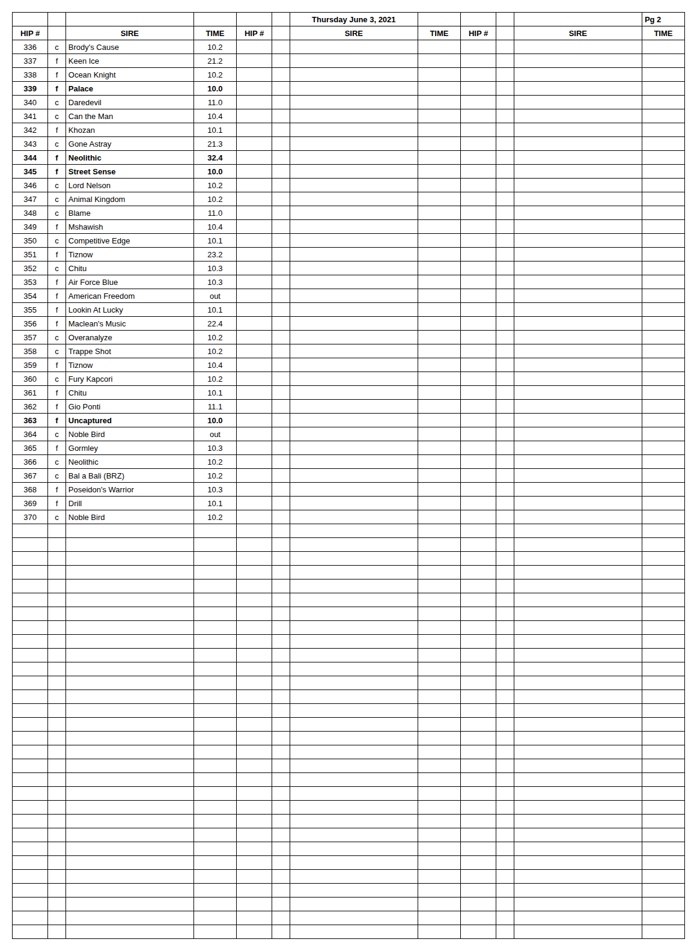| | | | | | | Thursday June 3, 2021 | | | | | Pg 2 |
| HIP # | | SIRE | TIME | HIP # | | SIRE | TIME | HIP # | | SIRE | TIME |
| 336 | c | Brody's Cause | 10.2 | | | | | | | | |
| 337 | f | Keen Ice | 21.2 | | | | | | | | |
| 338 | f | Ocean Knight | 10.2 | | | | | | | | |
| 339 | f | Palace | 10.0 | | | | | | | | |
| 340 | c | Daredevil | 11.0 | | | | | | | | |
| 341 | c | Can the Man | 10.4 | | | | | | | | |
| 342 | f | Khozan | 10.1 | | | | | | | | |
| 343 | c | Gone Astray | 21.3 | | | | | | | | |
| 344 | f | Neolithic | 32.4 | | | | | | | | |
| 345 | f | Street Sense | 10.0 | | | | | | | | |
| 346 | c | Lord Nelson | 10.2 | | | | | | | | |
| 347 | c | Animal Kingdom | 10.2 | | | | | | | | |
| 348 | c | Blame | 11.0 | | | | | | | | |
| 349 | f | Mshawish | 10.4 | | | | | | | | |
| 350 | c | Competitive Edge | 10.1 | | | | | | | | |
| 351 | f | Tiznow | 23.2 | | | | | | | | |
| 352 | c | Chitu | 10.3 | | | | | | | | |
| 353 | f | Air Force Blue | 10.3 | | | | | | | | |
| 354 | f | American Freedom | out | | | | | | | | |
| 355 | f | Lookin At Lucky | 10.1 | | | | | | | | |
| 356 | f | Maclean's Music | 22.4 | | | | | | | | |
| 357 | c | Overanalyze | 10.2 | | | | | | | | |
| 358 | c | Trappe Shot | 10.2 | | | | | | | | |
| 359 | f | Tiznow | 10.4 | | | | | | | | |
| 360 | c | Fury Kapcori | 10.2 | | | | | | | | |
| 361 | f | Chitu | 10.1 | | | | | | | | |
| 362 | f | Gio Ponti | 11.1 | | | | | | | | |
| 363 | f | Uncaptured | 10.0 | | | | | | | | |
| 364 | c | Noble Bird | out | | | | | | | | |
| 365 | f | Gormley | 10.3 | | | | | | | | |
| 366 | c | Neolithic | 10.2 | | | | | | | | |
| 367 | c | Bal a Bali (BRZ) | 10.2 | | | | | | | | |
| 368 | f | Poseidon's Warrior | 10.3 | | | | | | | | |
| 369 | f | Drill | 10.1 | | | | | | | | |
| 370 | c | Noble Bird | 10.2 | | | | | | | | |